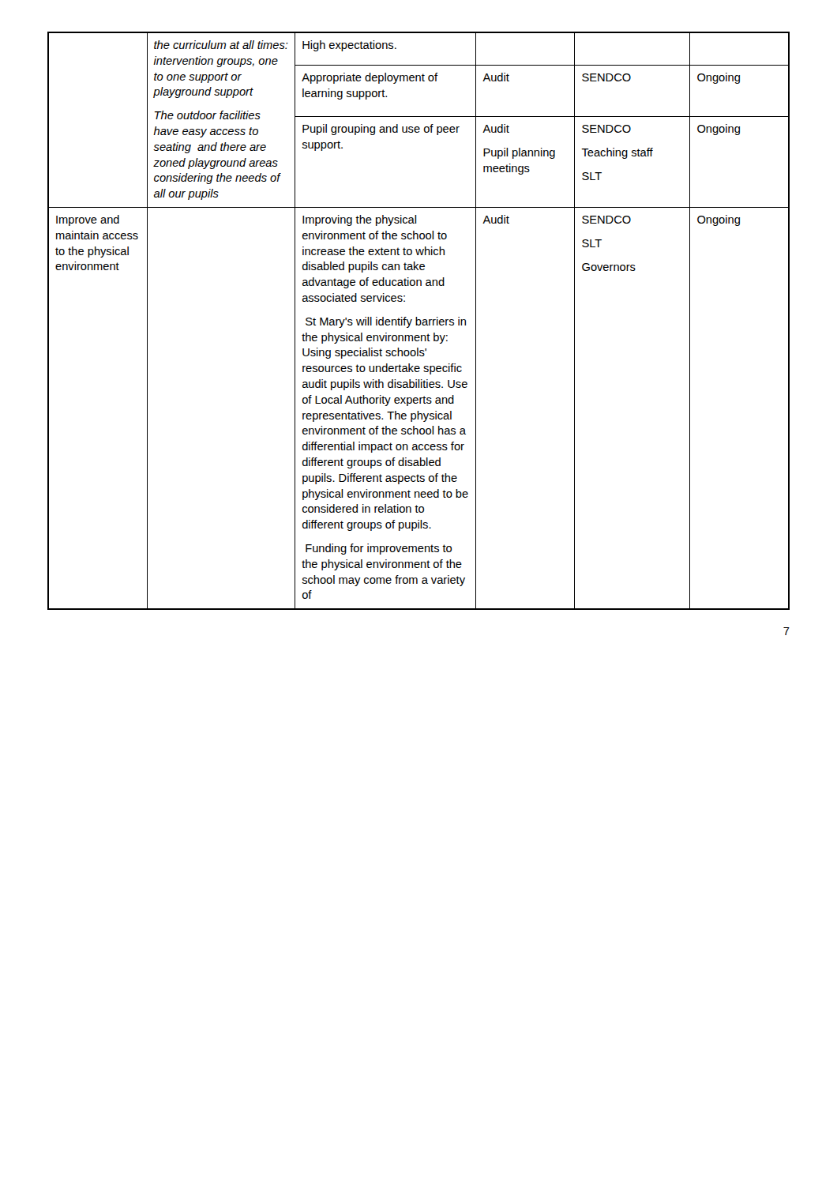| | the curriculum at all times: intervention groups, one to one support or playground support The outdoor facilities have easy access to seating and there are zoned playground areas considering the needs of all our pupils | High expectations. | | | |
| Appropriate deployment of learning support. | Audit | SENDCO | Ongoing |
| Pupil grouping and use of peer support. | Audit Pupil planning meetings | SENDCO Teaching staff SLT | Ongoing |
| Improve and maintain access to the physical environment | | Improving the physical environment of the school to increase the extent to which disabled pupils can take advantage of education and associated services: St Mary's will identify barriers in the physical environment by: Using specialist schools' resources to undertake specific audit pupils with disabilities. Use of Local Authority experts and representatives. The physical environment of the school has a differential impact on access for different groups of disabled pupils. Different aspects of the physical environment need to be considered in relation to different groups of pupils. Funding for improvements to the physical environment of the school may come from a variety of | Audit | SENDCO SLT Governors | Ongoing |
7